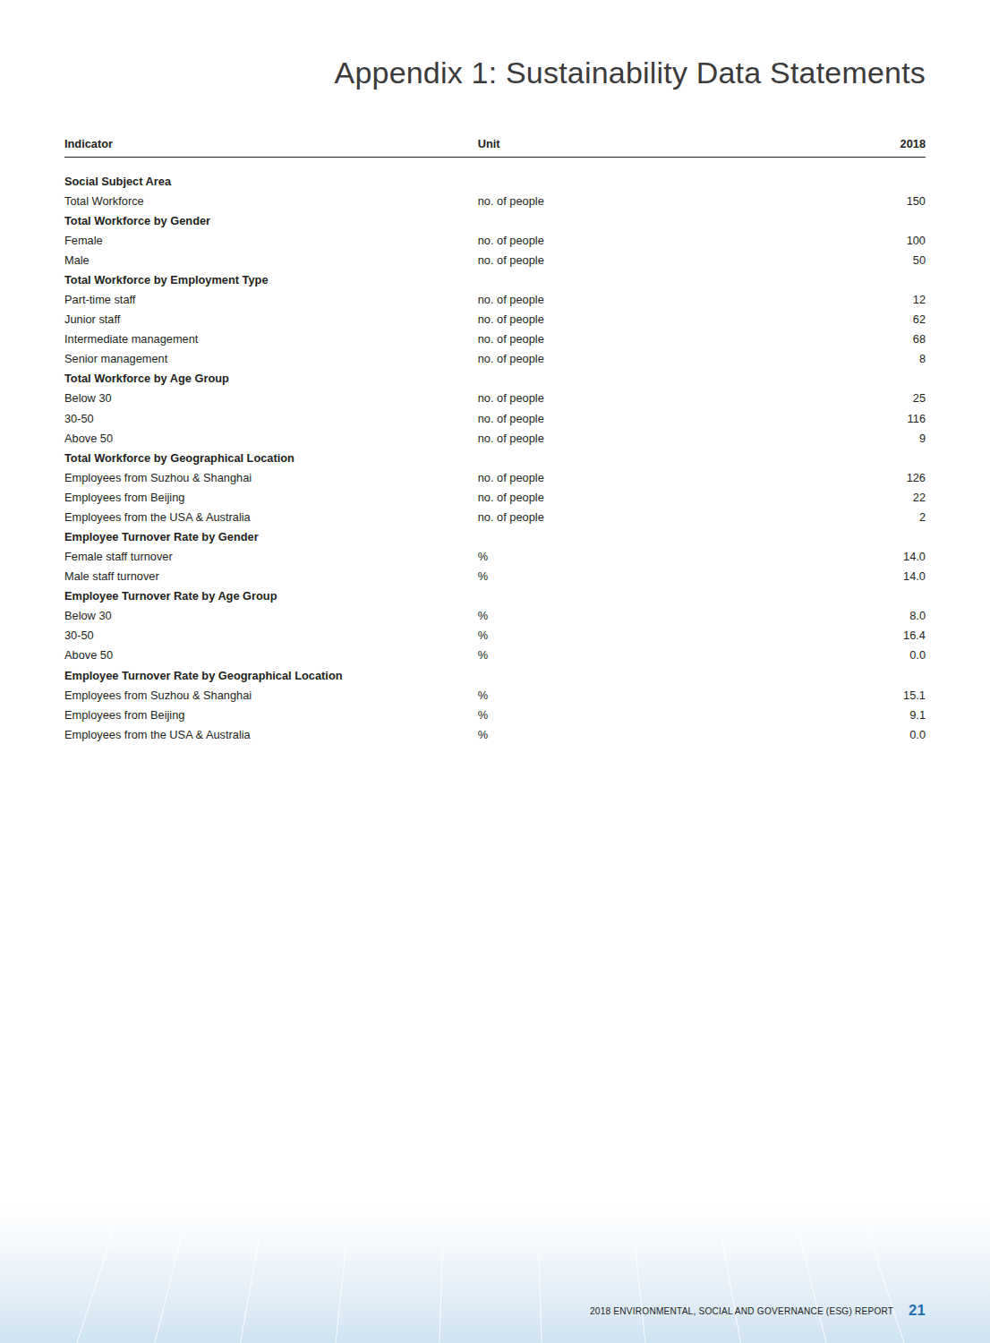Appendix 1: Sustainability Data Statements
| Indicator | Unit | 2018 |
| --- | --- | --- |
| Social Subject Area | | |
| Total Workforce | no. of people | 150 |
| Total Workforce by Gender | | |
| Female | no. of people | 100 |
| Male | no. of people | 50 |
| Total Workforce by Employment Type | | |
| Part-time staff | no. of people | 12 |
| Junior staff | no. of people | 62 |
| Intermediate management | no. of people | 68 |
| Senior management | no. of people | 8 |
| Total Workforce by Age Group | | |
| Below 30 | no. of people | 25 |
| 30-50 | no. of people | 116 |
| Above 50 | no. of people | 9 |
| Total Workforce by Geographical Location | | |
| Employees from Suzhou & Shanghai | no. of people | 126 |
| Employees from Beijing | no. of people | 22 |
| Employees from the USA & Australia | no. of people | 2 |
| Employee Turnover Rate by Gender | | |
| Female staff turnover | % | 14.0 |
| Male staff turnover | % | 14.0 |
| Employee Turnover Rate by Age Group | | |
| Below 30 | % | 8.0 |
| 30-50 | % | 16.4 |
| Above 50 | % | 0.0 |
| Employee Turnover Rate by Geographical Location | | |
| Employees from Suzhou & Shanghai | % | 15.1 |
| Employees from Beijing | % | 9.1 |
| Employees from the USA & Australia | % | 0.0 |
2018 ENVIRONMENTAL, SOCIAL AND GOVERNANCE (ESG) REPORT 21